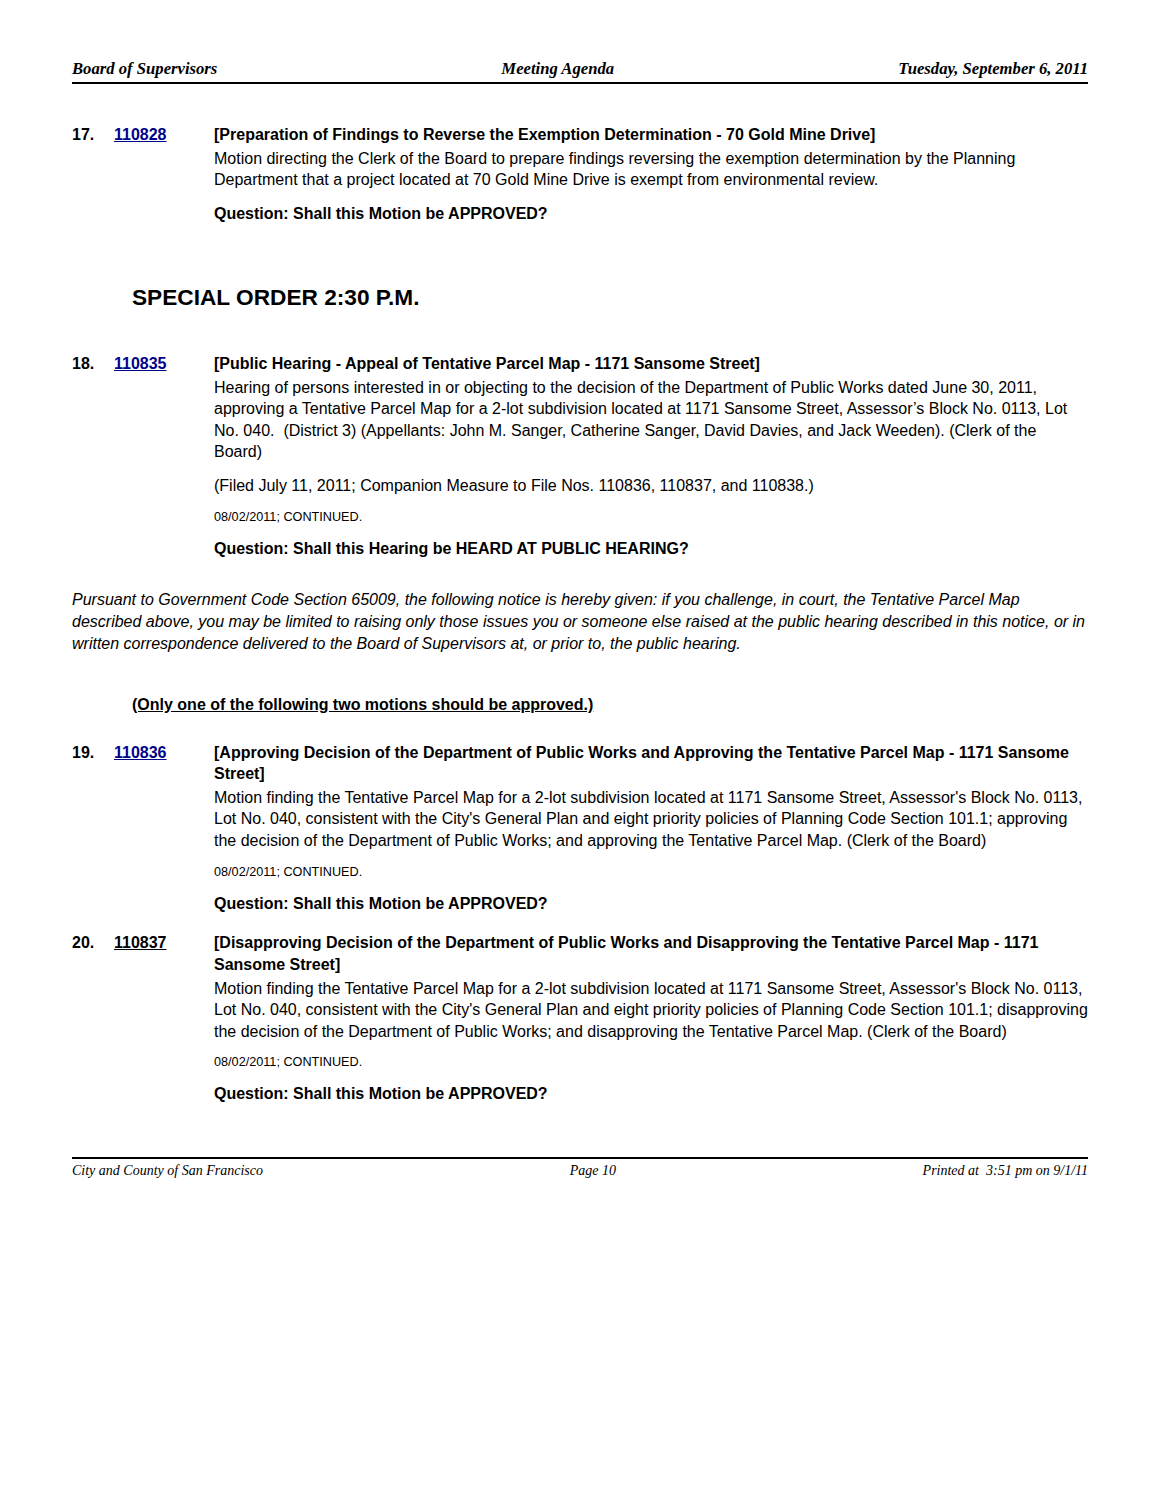Board of Supervisors Meeting Agenda Tuesday, September 6, 2011
17.
110828
[Preparation of Findings to Reverse the Exemption Determination - 70 Gold Mine Drive]
Motion directing the Clerk of the Board to prepare findings reversing the exemption determination by the Planning Department that a project located at 70 Gold Mine Drive is exempt from environmental review.
Question: Shall this Motion be APPROVED?
SPECIAL ORDER 2:30 P.M.
18.
110835
[Public Hearing - Appeal of Tentative Parcel Map - 1171 Sansome Street]
Hearing of persons interested in or objecting to the decision of the Department of Public Works dated June 30, 2011, approving a Tentative Parcel Map for a 2-lot subdivision located at 1171 Sansome Street, Assessor’s Block No. 0113, Lot No. 040. (District 3) (Appellants: John M. Sanger, Catherine Sanger, David Davies, and Jack Weeden). (Clerk of the Board)
(Filed July 11, 2011; Companion Measure to File Nos. 110836, 110837, and 110838.)
08/02/2011; CONTINUED.
Question: Shall this Hearing be HEARD AT PUBLIC HEARING?
Pursuant to Government Code Section 65009, the following notice is hereby given: if you challenge, in court, the Tentative Parcel Map described above, you may be limited to raising only those issues you or someone else raised at the public hearing described in this notice, or in written correspondence delivered to the Board of Supervisors at, or prior to, the public hearing.
(Only one of the following two motions should be approved.)
19.
110836
[Approving Decision of the Department of Public Works and Approving the Tentative Parcel Map - 1171 Sansome Street]
Motion finding the Tentative Parcel Map for a 2-lot subdivision located at 1171 Sansome Street, Assessor's Block No. 0113, Lot No. 040, consistent with the City's General Plan and eight priority policies of Planning Code Section 101.1; approving the decision of the Department of Public Works; and approving the Tentative Parcel Map. (Clerk of the Board)
08/02/2011; CONTINUED.
Question: Shall this Motion be APPROVED?
20.
110837
[Disapproving Decision of the Department of Public Works and Disapproving the Tentative Parcel Map - 1171 Sansome Street]
Motion finding the Tentative Parcel Map for a 2-lot subdivision located at 1171 Sansome Street, Assessor's Block No. 0113, Lot No. 040, consistent with the City's General Plan and eight priority policies of Planning Code Section 101.1; disapproving the decision of the Department of Public Works; and disapproving the Tentative Parcel Map. (Clerk of the Board)
08/02/2011; CONTINUED.
Question: Shall this Motion be APPROVED?
City and County of San Francisco Page 10 Printed at 3:51 pm on 9/1/11